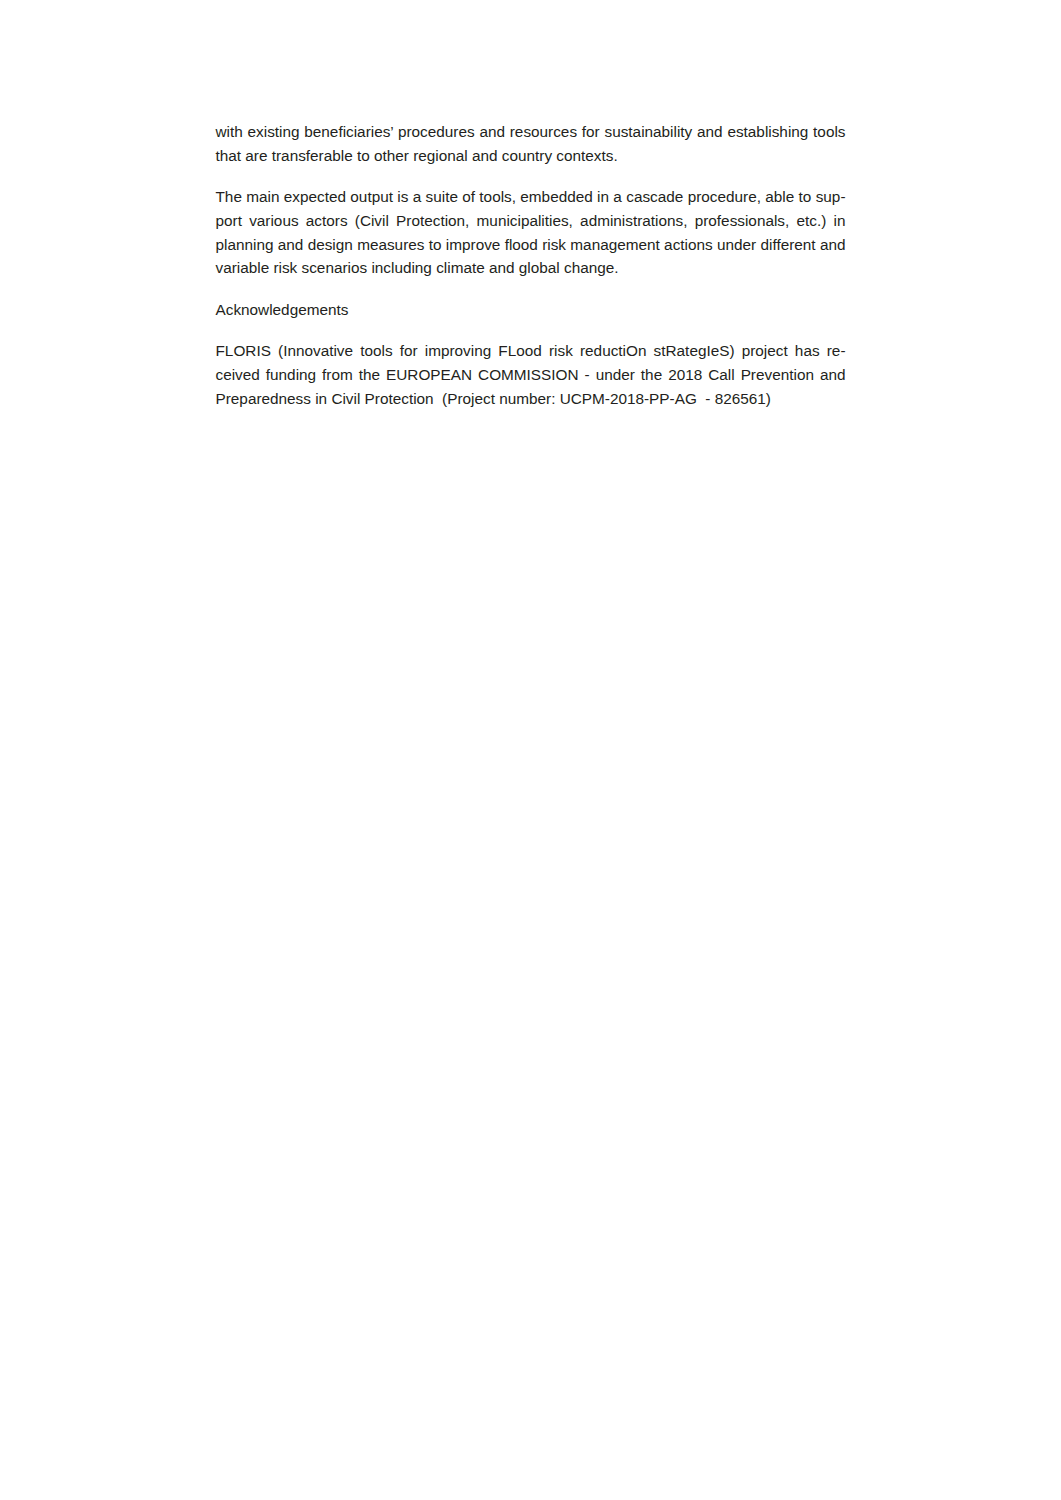with existing beneficiaries’ procedures and resources for sustainability and establishing tools that are transferable to other regional and country contexts.
The main expected output is a suite of tools, embedded in a cascade procedure, able to support various actors (Civil Protection, municipalities, administrations, professionals, etc.) in planning and design measures to improve flood risk management actions under different and variable risk scenarios including climate and global change.
Acknowledgements
FLORIS (Innovative tools for improving FLood risk reductiOn stRategIeS) project has received funding from the EUROPEAN COMMISSION - under the 2018 Call Prevention and Preparedness in Civil Protection (Project number: UCPM-2018-PP-AG - 826561)